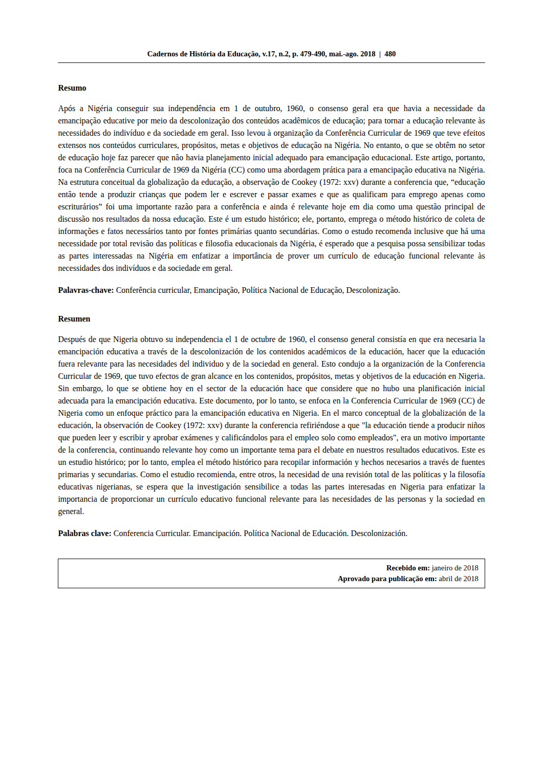Cadernos de História da Educação, v.17, n.2, p. 479-490, mai.-ago. 2018 | 480
Resumo
Após a Nigéria conseguir sua independência em 1 de outubro, 1960, o consenso geral era que havia a necessidade da emancipação educative por meio da descolonização dos conteúdos acadêmicos de educação; para tornar a educação relevante às necessidades do indivíduo e da sociedade em geral. Isso levou à organização da Conferência Curricular de 1969 que teve efeitos extensos nos conteúdos curriculares, propósitos, metas e objetivos de educação na Nigéria. No entanto, o que se obtêm no setor de educação hoje faz parecer que não havia planejamento inicial adequado para emancipação educacional. Este artigo, portanto, foca na Conferência Curricular de 1969 da Nigéria (CC) como uma abordagem prática para a emancipação educativa na Nigéria. Na estrutura conceitual da globalização da educação, a observação de Cookey (1972: xxv) durante a conferencia que, “educação então tende a produzir crianças que podem ler e escrever e passar exames e que as qualificam para emprego apenas como escriturários” foi uma importante razão para a conferência e ainda é relevante hoje em dia como uma questão principal de discussão nos resultados da nossa educação. Este é um estudo histórico; ele, portanto, emprega o método histórico de coleta de informações e fatos necessários tanto por fontes primárias quanto secundárias. Como o estudo recomenda inclusive que há uma necessidade por total revisão das políticas e filosofia educacionais da Nigéria, é esperado que a pesquisa possa sensibilizar todas as partes interessadas na Nigéria em enfatizar a importância de prover um currículo de educação funcional relevante às necessidades dos indivíduos e da sociedade em geral.
Palavras-chave: Conferência curricular, Emancipação, Política Nacional de Educação, Descolonização.
Resumen
Después de que Nigeria obtuvo su independencia el 1 de octubre de 1960, el consenso general consistía en que era necesaria la emancipación educativa a través de la descolonización de los contenidos académicos de la educación, hacer que la educación fuera relevante para las necesidades del individuo y de la sociedad en general. Esto condujo a la organización de la Conferencia Curricular de 1969, que tuvo efectos de gran alcance en los contenidos, propósitos, metas y objetivos de la educación en Nigeria. Sin embargo, lo que se obtiene hoy en el sector de la educación hace que considere que no hubo una planificación inicial adecuada para la emancipación educativa. Este documento, por lo tanto, se enfoca en la Conferencia Curricular de 1969 (CC) de Nigeria como un enfoque práctico para la emancipación educativa en Nigeria. En el marco conceptual de la globalización de la educación, la observación de Cookey (1972: xxv) durante la conferencia refiriéndose a que "la educación tiende a producir niños que pueden leer y escribir y aprobar exámenes y calificándolos para el empleo solo como empleados", era un motivo importante de la conferencia, continuando relevante hoy como un importante tema para el debate en nuestros resultados educativos. Este es un estudio histórico; por lo tanto, emplea el método histórico para recopilar información y hechos necesarios a través de fuentes primarias y secundarias. Como el estudio recomienda, entre otros, la necesidad de una revisión total de las políticas y la filosofía educativas nigerianas, se espera que la investigación sensibilice a todas las partes interesadas en Nigeria para enfatizar la importancia de proporcionar un currículo educativo funcional relevante para las necesidades de las personas y la sociedad en general.
Palabras clave: Conferencia Curricular. Emancipación. Política Nacional de Educación. Descolonización.
Recebido em: janeiro de 2018
Aprovado para publicação em: abril de 2018